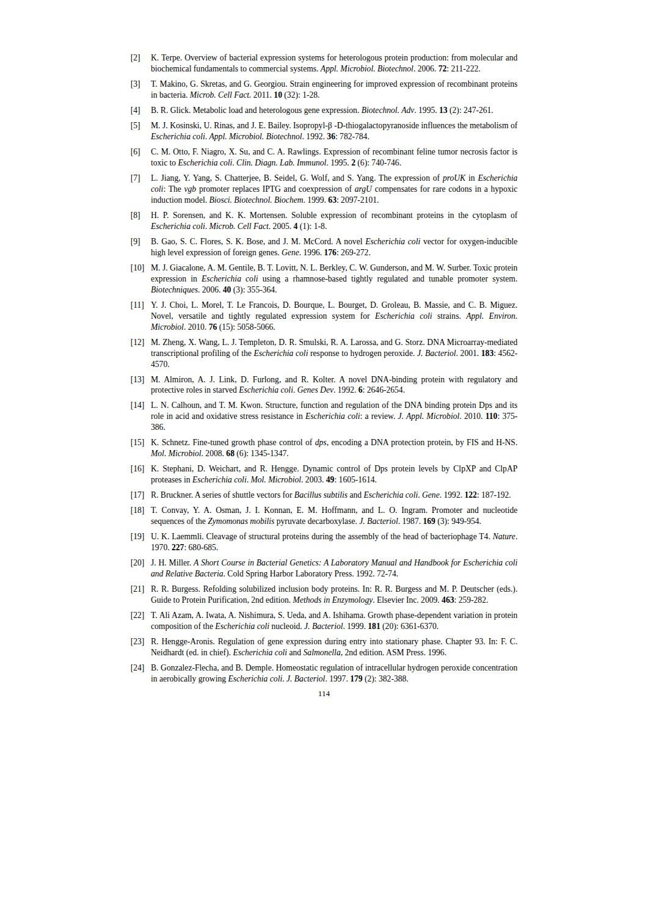[2] K. Terpe. Overview of bacterial expression systems for heterologous protein production: from molecular and biochemical fundamentals to commercial systems. Appl. Microbiol. Biotechnol. 2006. 72: 211-222.
[3] T. Makino, G. Skretas, and G. Georgiou. Strain engineering for improved expression of recombinant proteins in bacteria. Microb. Cell Fact. 2011. 10 (32): 1-28.
[4] B. R. Glick. Metabolic load and heterologous gene expression. Biotechnol. Adv. 1995. 13 (2): 247-261.
[5] M. J. Kosinski, U. Rinas, and J. E. Bailey. Isopropyl-β -D-thiogalactopyranoside influences the metabolism of Escherichia coli. Appl. Microbiol. Biotechnol. 1992. 36: 782-784.
[6] C. M. Otto, F. Niagro, X. Su, and C. A. Rawlings. Expression of recombinant feline tumor necrosis factor is toxic to Escherichia coli. Clin. Diagn. Lab. Immunol. 1995. 2 (6): 740-746.
[7] L. Jiang, Y. Yang, S. Chatterjee, B. Seidel, G. Wolf, and S. Yang. The expression of proUK in Escherichia coli: The vgb promoter replaces IPTG and coexpression of argU compensates for rare codons in a hypoxic induction model. Biosci. Biotechnol. Biochem. 1999. 63: 2097-2101.
[8] H. P. Sorensen, and K. K. Mortensen. Soluble expression of recombinant proteins in the cytoplasm of Escherichia coli. Microb. Cell Fact. 2005. 4 (1): 1-8.
[9] B. Gao, S. C. Flores, S. K. Bose, and J. M. McCord. A novel Escherichia coli vector for oxygen-inducible high level expression of foreign genes. Gene. 1996. 176: 269-272.
[10] M. J. Giacalone, A. M. Gentile, B. T. Lovitt, N. L. Berkley, C. W. Gunderson, and M. W. Surber. Toxic protein expression in Escherichia coli using a rhamnose-based tightly regulated and tunable promoter system. Biotechniques. 2006. 40 (3): 355-364.
[11] Y. J. Choi, L. Morel, T. Le Francois, D. Bourque, L. Bourget, D. Groleau, B. Massie, and C. B. Miguez. Novel, versatile and tightly regulated expression system for Escherichia coli strains. Appl. Environ. Microbiol. 2010. 76 (15): 5058-5066.
[12] M. Zheng, X. Wang, L. J. Templeton, D. R. Smulski, R. A. Larossa, and G. Storz. DNA Microarray-mediated transcriptional profiling of the Escherichia coli response to hydrogen peroxide. J. Bacteriol. 2001. 183: 4562-4570.
[13] M. Almiron, A. J. Link, D. Furlong, and R. Kolter. A novel DNA-binding protein with regulatory and protective roles in starved Escherichia coli. Genes Dev. 1992. 6: 2646-2654.
[14] L. N. Calhoun, and T. M. Kwon. Structure, function and regulation of the DNA binding protein Dps and its role in acid and oxidative stress resistance in Escherichia coli: a review. J. Appl. Microbiol. 2010. 110: 375-386.
[15] K. Schnetz. Fine-tuned growth phase control of dps, encoding a DNA protection protein, by FIS and H-NS. Mol. Microbiol. 2008. 68 (6): 1345-1347.
[16] K. Stephani, D. Weichart, and R. Hengge. Dynamic control of Dps protein levels by ClpXP and ClpAP proteases in Escherichia coli. Mol. Microbiol. 2003. 49: 1605-1614.
[17] R. Bruckner. A series of shuttle vectors for Bacillus subtilis and Escherichia coli. Gene. 1992. 122: 187-192.
[18] T. Convay, Y. A. Osman, J. I. Konnan, E. M. Hoffmann, and L. O. Ingram. Promoter and nucleotide sequences of the Zymomonas mobilis pyruvate decarboxylase. J. Bacteriol. 1987. 169 (3): 949-954.
[19] U. K. Laemmli. Cleavage of structural proteins during the assembly of the head of bacteriophage T4. Nature. 1970. 227: 680-685.
[20] J. H. Miller. A Short Course in Bacterial Genetics: A Laboratory Manual and Handbook for Escherichia coli and Relative Bacteria. Cold Spring Harbor Laboratory Press. 1992. 72-74.
[21] R. R. Burgess. Refolding solubilized inclusion body proteins. In: R. R. Burgess and M. P. Deutscher (eds.). Guide to Protein Purification, 2nd edition. Methods in Enzymology. Elsevier Inc. 2009. 463: 259-282.
[22] T. Ali Azam, A. Iwata, A. Nishimura, S. Ueda, and A. Ishihama. Growth phase-dependent variation in protein composition of the Escherichia coli nucleoid. J. Bacteriol. 1999. 181 (20): 6361-6370.
[23] R. Hengge-Aronis. Regulation of gene expression during entry into stationary phase. Chapter 93. In: F. C. Neidhardt (ed. in chief). Escherichia coli and Salmonella, 2nd edition. ASM Press. 1996.
[24] B. Gonzalez-Flecha, and B. Demple. Homeostatic regulation of intracellular hydrogen peroxide concentration in aerobically growing Escherichia coli. J. Bacteriol. 1997. 179 (2): 382-388.
114